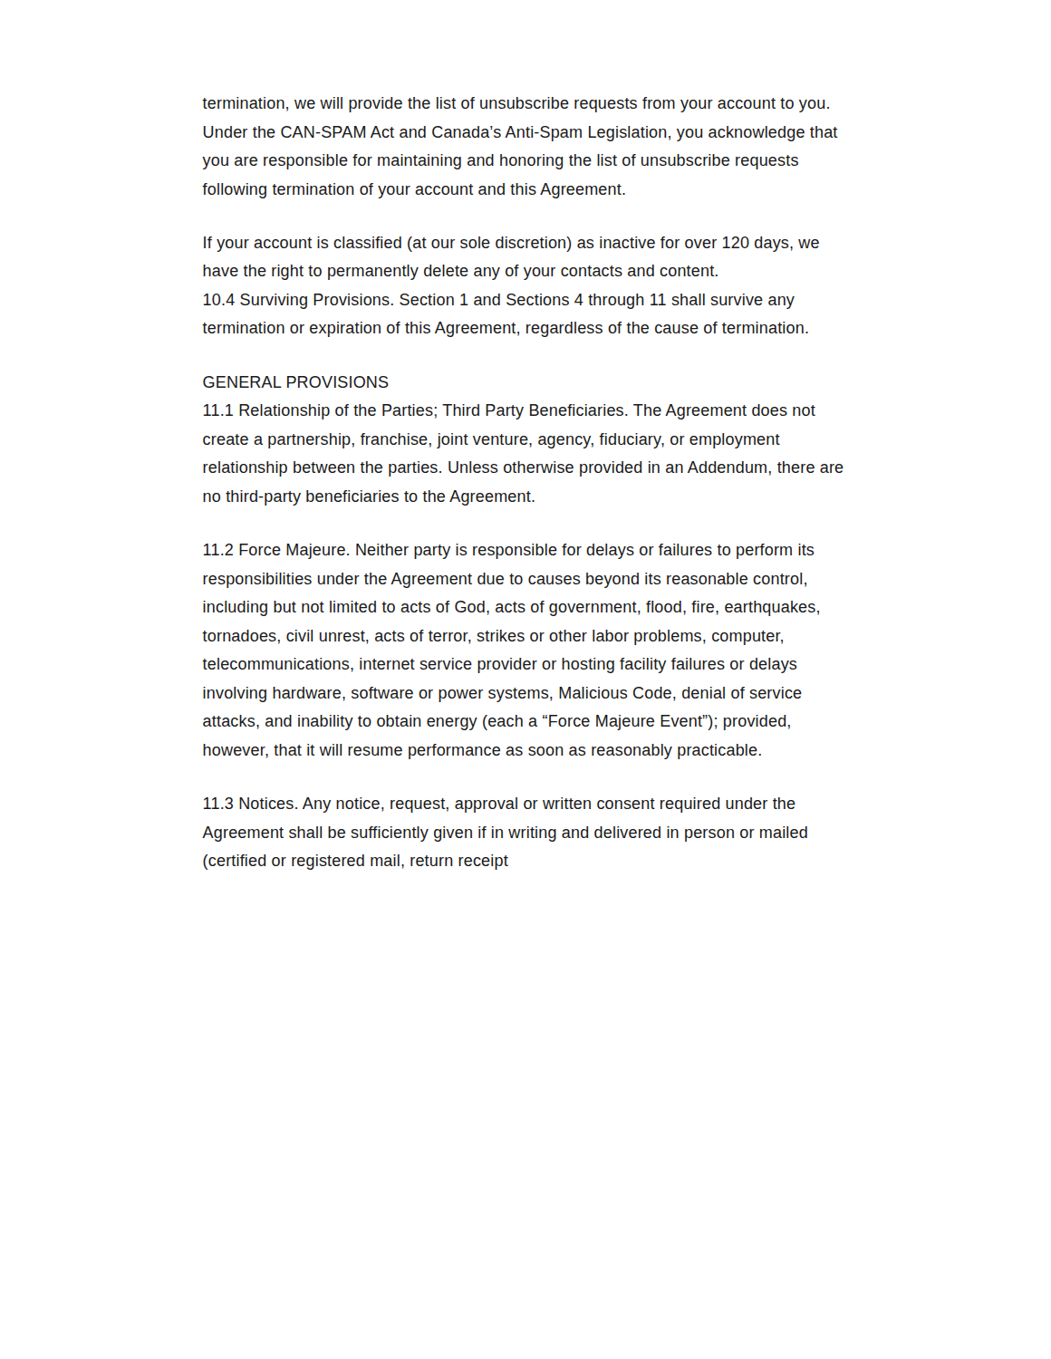termination, we will provide the list of unsubscribe requests from your account to you. Under the CAN-SPAM Act and Canada’s Anti-Spam Legislation, you acknowledge that you are responsible for maintaining and honoring the list of unsubscribe requests following termination of your account and this Agreement.
If your account is classified (at our sole discretion) as inactive for over 120 days, we have the right to permanently delete any of your contacts and content.
10.4 Surviving Provisions. Section 1 and Sections 4 through 11 shall survive any termination or expiration of this Agreement, regardless of the cause of termination.
GENERAL PROVISIONS
11.1 Relationship of the Parties; Third Party Beneficiaries. The Agreement does not create a partnership, franchise, joint venture, agency, fiduciary, or employment relationship between the parties. Unless otherwise provided in an Addendum, there are no third-party beneficiaries to the Agreement.
11.2 Force Majeure. Neither party is responsible for delays or failures to perform its responsibilities under the Agreement due to causes beyond its reasonable control, including but not limited to acts of God, acts of government, flood, fire, earthquakes, tornadoes, civil unrest, acts of terror, strikes or other labor problems, computer, telecommunications, internet service provider or hosting facility failures or delays involving hardware, software or power systems, Malicious Code, denial of service attacks, and inability to obtain energy (each a “Force Majeure Event”); provided, however, that it will resume performance as soon as reasonably practicable.
11.3 Notices. Any notice, request, approval or written consent required under the Agreement shall be sufficiently given if in writing and delivered in person or mailed (certified or registered mail, return receipt